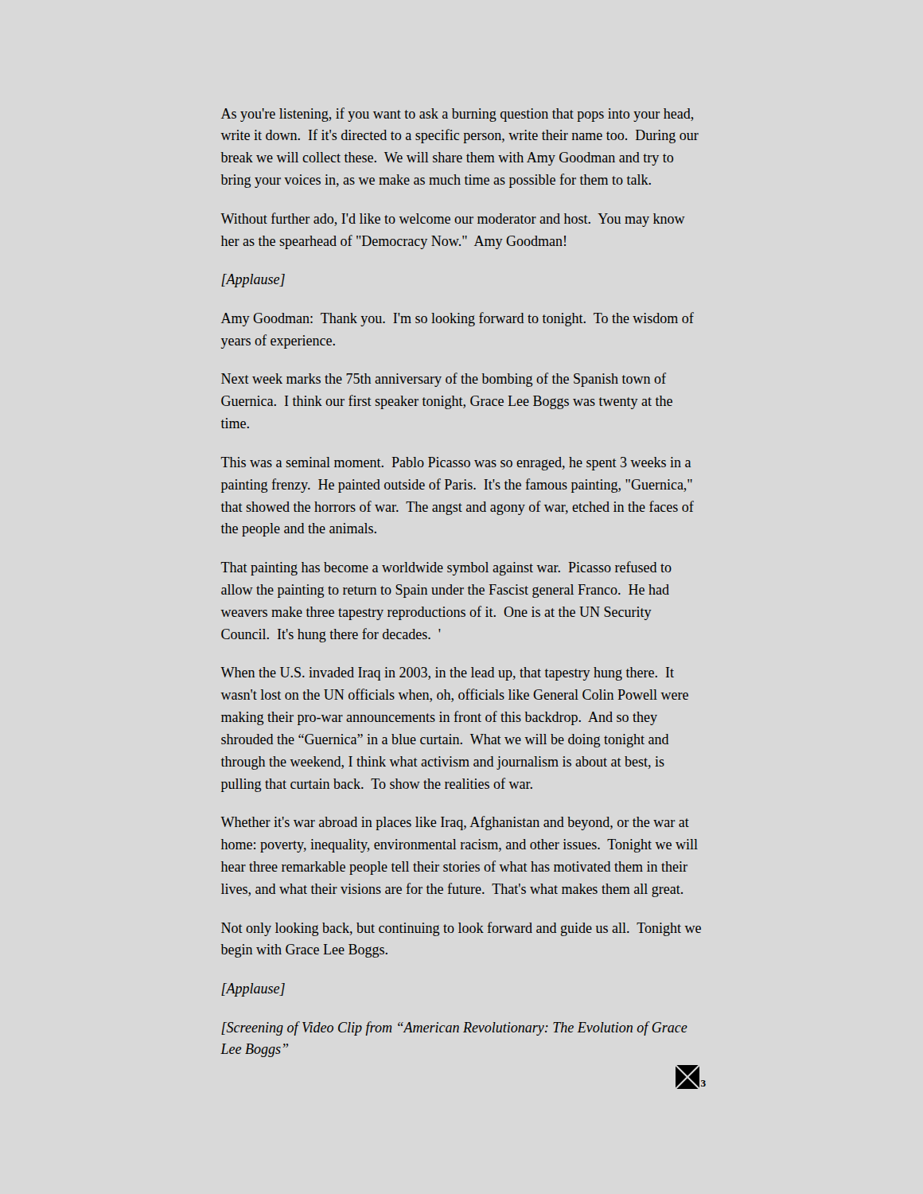As you're listening, if you want to ask a burning question that pops into your head, write it down. If it's directed to a specific person, write their name too. During our break we will collect these. We will share them with Amy Goodman and try to bring your voices in, as we make as much time as possible for them to talk.
Without further ado, I'd like to welcome our moderator and host. You may know her as the spearhead of "Democracy Now." Amy Goodman!
[Applause]
Amy Goodman: Thank you. I'm so looking forward to tonight. To the wisdom of years of experience.
Next week marks the 75th anniversary of the bombing of the Spanish town of Guernica. I think our first speaker tonight, Grace Lee Boggs was twenty at the time.
This was a seminal moment. Pablo Picasso was so enraged, he spent 3 weeks in a painting frenzy. He painted outside of Paris. It's the famous painting, "Guernica," that showed the horrors of war. The angst and agony of war, etched in the faces of the people and the animals.
That painting has become a worldwide symbol against war. Picasso refused to allow the painting to return to Spain under the Fascist general Franco. He had weavers make three tapestry reproductions of it. One is at the UN Security Council. It's hung there for decades. '
When the U.S. invaded Iraq in 2003, in the lead up, that tapestry hung there. It wasn't lost on the UN officials when, oh, officials like General Colin Powell were making their pro-war announcements in front of this backdrop. And so they shrouded the “Guernica” in a blue curtain. What we will be doing tonight and through the weekend, I think what activism and journalism is about at best, is pulling that curtain back. To show the realities of war.
Whether it's war abroad in places like Iraq, Afghanistan and beyond, or the war at home: poverty, inequality, environmental racism, and other issues. Tonight we will hear three remarkable people tell their stories of what has motivated them in their lives, and what their visions are for the future. That's what makes them all great.
Not only looking back, but continuing to look forward and guide us all. Tonight we begin with Grace Lee Boggs.
[Applause]
[Screening of Video Clip from “American Revolutionary: The Evolution of Grace Lee Boggs”
3